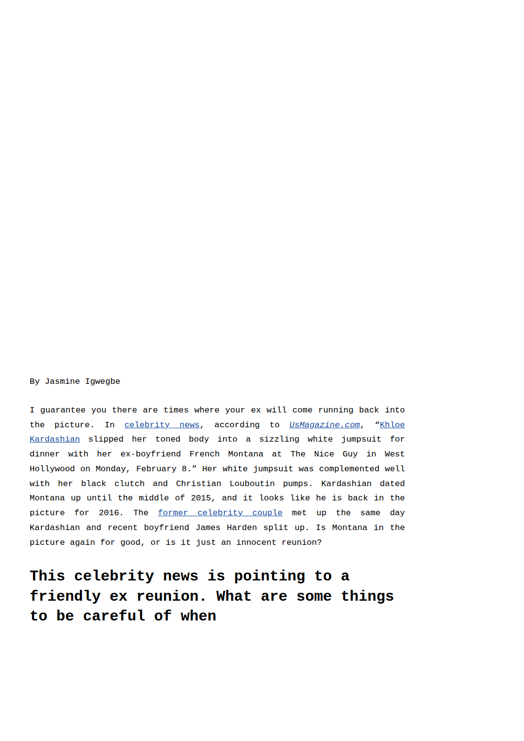By Jasmine Igwegbe
I guarantee you there are times where your ex will come running back into the picture. In celebrity news, according to UsMagazine.com, “Khloe Kardashian slipped her toned body into a sizzling white jumpsuit for dinner with her ex-boyfriend French Montana at The Nice Guy in West Hollywood on Monday, February 8.” Her white jumpsuit was complemented well with her black clutch and Christian Louboutin pumps. Kardashian dated Montana up until the middle of 2015, and it looks like he is back in the picture for 2016. The former celebrity couple met up the same day Kardashian and recent boyfriend James Harden split up. Is Montana in the picture again for good, or is it just an innocent reunion?
This celebrity news is pointing to a friendly ex reunion. What are some things to be careful of when